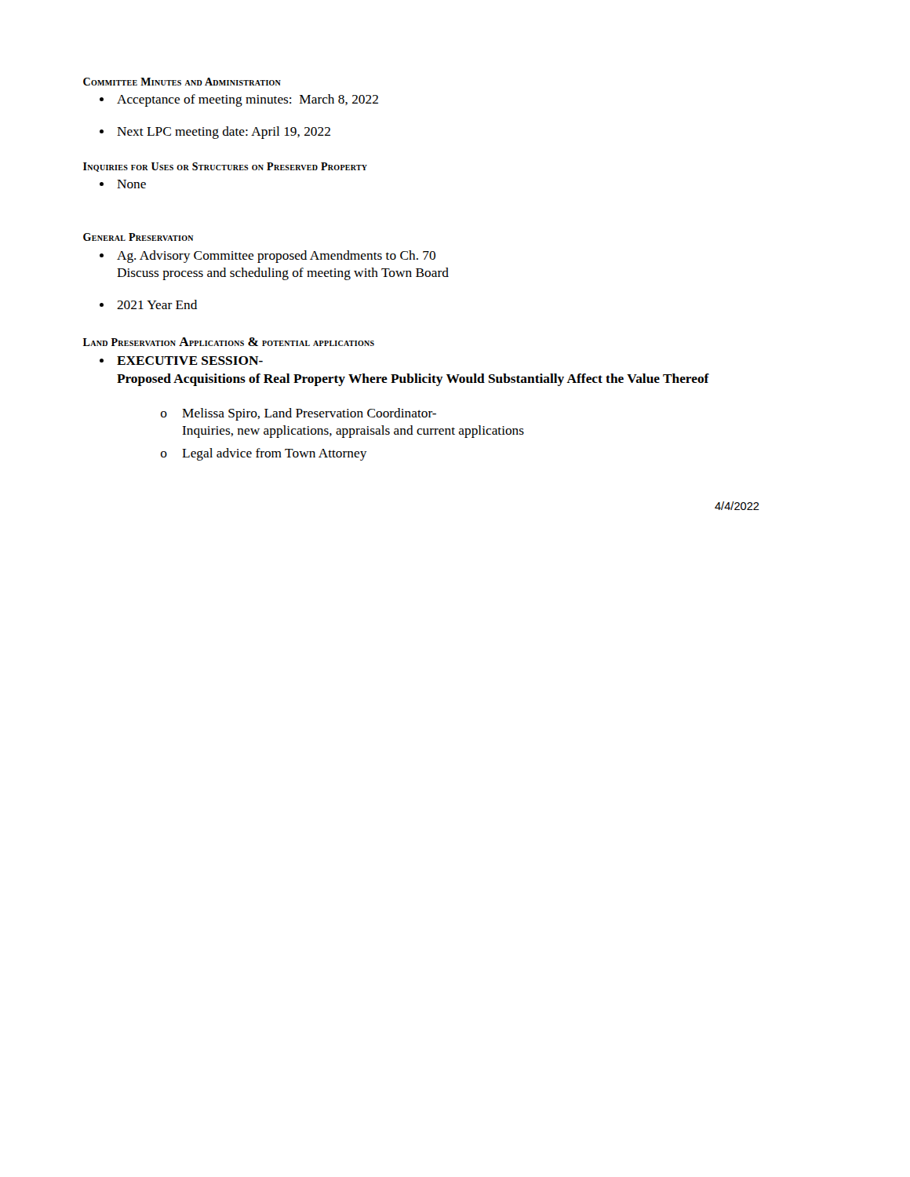Committee Minutes and Administration
Acceptance of meeting minutes: March 8, 2022
Next LPC meeting date: April 19, 2022
Inquiries for Uses or Structures on Preserved Property
None
General Preservation
Ag. Advisory Committee proposed Amendments to Ch. 70
Discuss process and scheduling of meeting with Town Board
2021 Year End
Land Preservation Applications & potential applications
EXECUTIVE SESSION-
Proposed Acquisitions of Real Property Where Publicity Would Substantially Affect the Value Thereof
Melissa Spiro, Land Preservation Coordinator-
Inquiries, new applications, appraisals and current applications
Legal advice from Town Attorney
4/4/2022